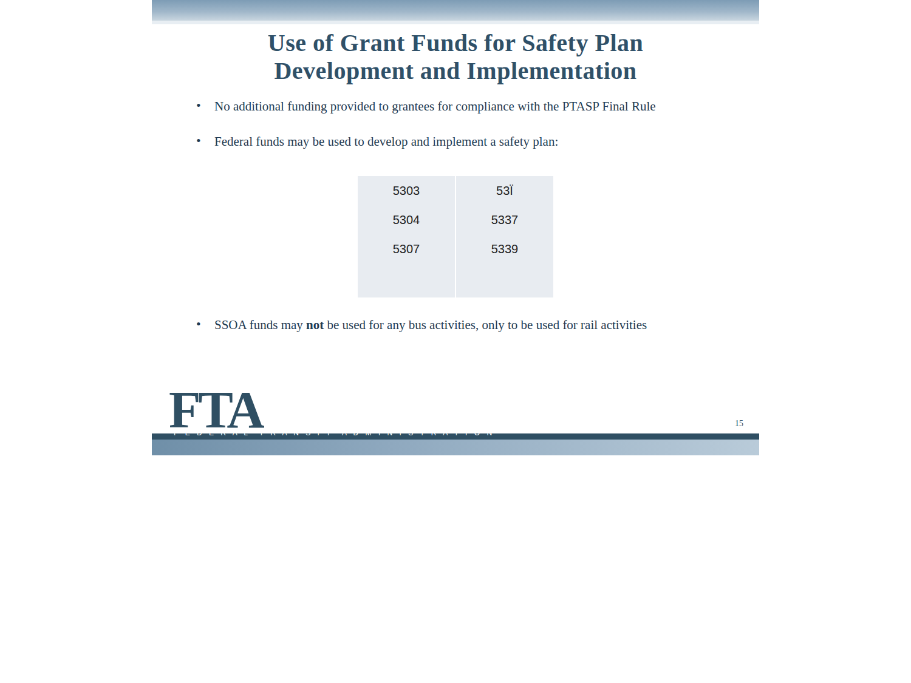Use of Grant Funds for Safety Plan
Development and Implementation
No additional funding provided to grantees for compliance with the PTASP Final Rule
Federal funds may be used to develop and implement a safety plan:
| 5303 | 53Ï |
| 5304 | 5337 |
| 5307 | 5339 |
SSOA funds may not be used for any bus activities, only to be used for rail activities
FTA
15
F E D E R A L T R A N S I T A D M I N I S T R A T I O N